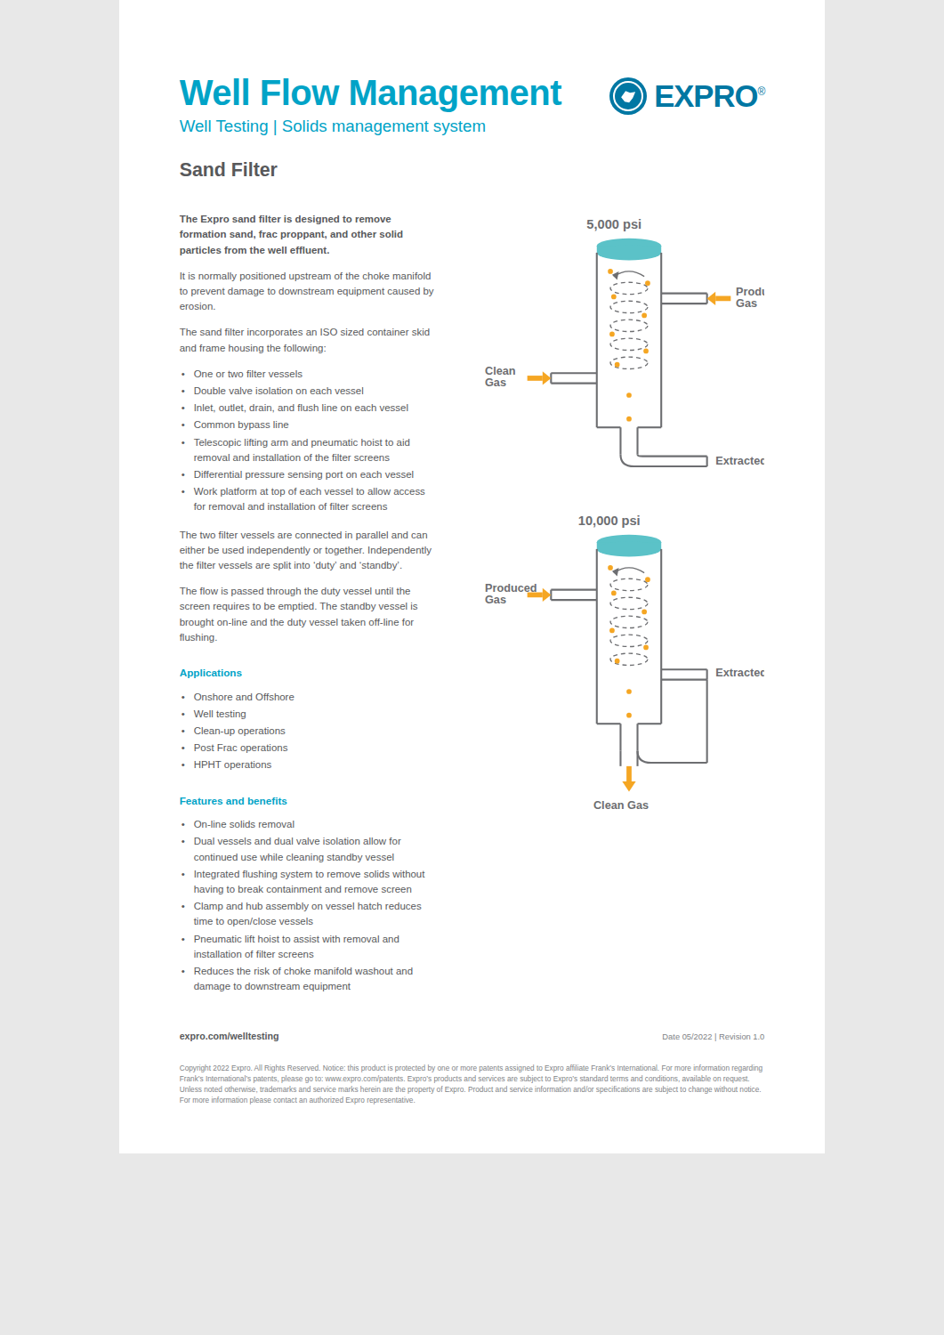Well Flow Management
Well Testing | Solids management system
EXPRO®
Sand Filter
The Expro sand filter is designed to remove formation sand, frac proppant, and other solid particles from the well effluent.
It is normally positioned upstream of the choke manifold to prevent damage to downstream equipment caused by erosion.
The sand filter incorporates an ISO sized container skid and frame housing the following:
One or two filter vessels
Double valve isolation on each vessel
Inlet, outlet, drain, and flush line on each vessel
Common bypass line
Telescopic lifting arm and pneumatic hoist to aid removal and installation of the filter screens
Differential pressure sensing port on each vessel
Work platform at top of each vessel to allow access for removal and installation of filter screens
The two filter vessels are connected in parallel and can either be used independently or together. Independently the filter vessels are split into ‘duty’ and ‘standby’.
The flow is passed through the duty vessel until the screen requires to be emptied. The standby vessel is brought on-line and the duty vessel taken off-line for flushing.
Applications
Onshore and Offshore
Well testing
Clean-up operations
Post Frac operations
HPHT operations
Features and benefits
On-line solids removal
Dual vessels and dual valve isolation allow for continued use while cleaning standby vessel
Integrated flushing system to remove solids without having to break containment and remove screen
Clamp and hub assembly on vessel hatch reduces time to open/close vessels
Pneumatic lift hoist to assist with removal and installation of filter screens
Reduces the risk of choke manifold washout and damage to downstream equipment
5,000 psi sand filter schematic 5,000 psi Produced Gas Clean Gas Extracted Solids
10,000 psi sand filter schematic 10,000 psi Produced Gas Extracted Solids Clean Gas
expro.com/welltesting Date 05/2022 | Revision 1.0
Copyright 2022 Expro. All Rights Reserved. Notice: this product is protected by one or more patents assigned to Expro affiliate Frank’s International. For more information regarding Frank’s International’s patents, please go to: www.expro.com/patents. Expro’s products and services are subject to Expro’s standard terms and conditions, available on request. Unless noted otherwise, trademarks and service marks herein are the property of Expro. Product and service information and/or specifications are subject to change without notice. For more information please contact an authorized Expro representative.